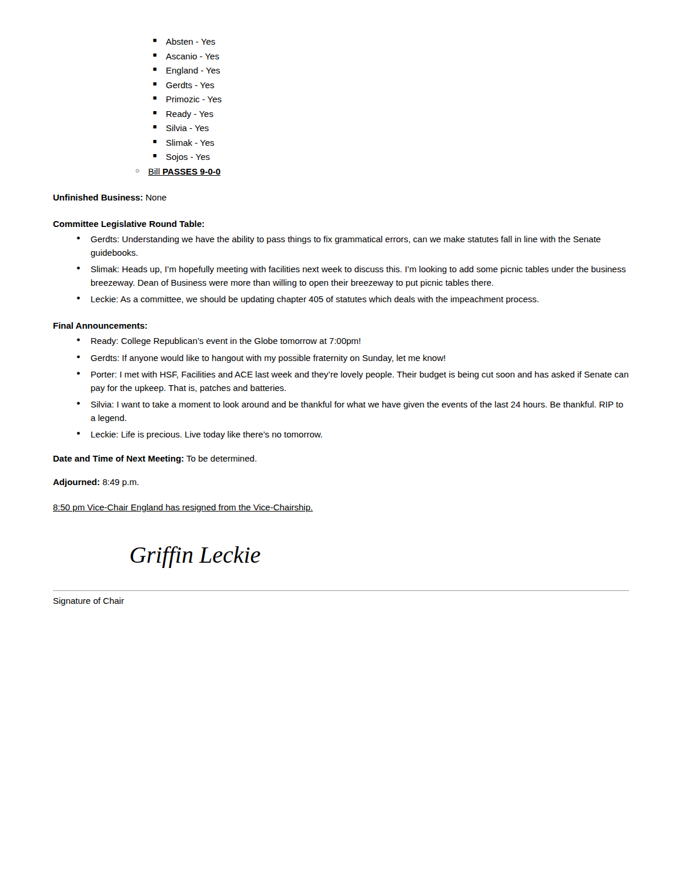Absten - Yes
Ascanio - Yes
England - Yes
Gerdts - Yes
Primozic - Yes
Ready - Yes
Silvia - Yes
Slimak - Yes
Sojos - Yes
Bill PASSES 9-0-0
Unfinished Business: None
Committee Legislative Round Table:
Gerdts: Understanding we have the ability to pass things to fix grammatical errors, can we make statutes fall in line with the Senate guidebooks.
Slimak: Heads up, I’m hopefully meeting with facilities next week to discuss this. I’m looking to add some picnic tables under the business breezeway. Dean of Business were more than willing to open their breezeway to put picnic tables there.
Leckie: As a committee, we should be updating chapter 405 of statutes which deals with the impeachment process.
Final Announcements:
Ready: College Republican’s event in the Globe tomorrow at 7:00pm!
Gerdts: If anyone would like to hangout with my possible fraternity on Sunday, let me know!
Porter: I met with HSF, Facilities and ACE last week and they’re lovely people. Their budget is being cut soon and has asked if Senate can pay for the upkeep. That is, patches and batteries.
Silvia: I want to take a moment to look around and be thankful for what we have given the events of the last 24 hours. Be thankful. RIP to a legend.
Leckie: Life is precious. Live today like there’s no tomorrow.
Date and Time of Next Meeting: To be determined.
Adjourned: 8:49 p.m.
8:50 pm Vice-Chair England has resigned from the Vice-Chairship.
Griffin Leckie
Signature of Chair